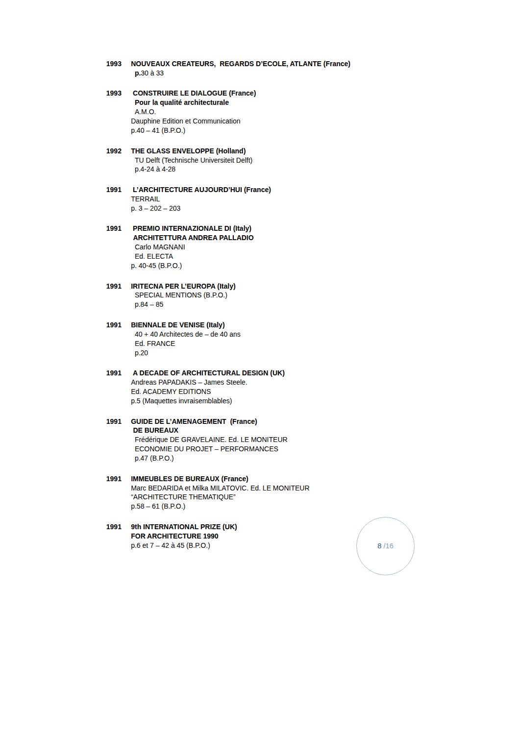1993
NOUVEAUX CREATEURS, REGARDS D’ECOLE, ATLANTE (France)
p. 30 à 33
1993
CONSTRUIRE LE DIALOGUE (France)
Pour la qualité architecturale
A.M.O.
Dauphine Edition et Communication
p.40 – 41 (B.P.O.)
1992
THE GLASS ENVELOPPE (Holland)
TU Delft (Technische Universiteit Delft)
p.4-24 à 4-28
1991
L’ARCHITECTURE AUJOURD’HUI (France)
TERRAIL
p. 3 – 202 – 203
1991
PREMIO INTERNAZIONALE DI (Italy)
ARCHITETTURA ANDREA PALLADIO
Carlo MAGNANI
Ed. ELECTA
p. 40-45 (B.P.O.)
1991
IRITECNA PER L’EUROPA (Italy)
SPECIAL MENTIONS (B.P.O.)
p.84 – 85
1991
BIENNALE DE VENISE (Italy)
40 + 40 Architectes de – de 40 ans
Ed. FRANCE
p.20
1991
A DECADE OF ARCHITECTURAL DESIGN (UK)
Andreas PAPADAKIS – James Steele.
Ed. ACADEMY EDITIONS
p.5 (Maquettes invraisemblables)
1991
GUIDE DE L’AMENAGEMENT (France)
DE BUREAUX
Frédérique DE GRAVELAINE. Ed. LE MONITEUR
ECONOMIE DU PROJET – PERFORMANCES
p.47 (B.P.O.)
1991
IMMEUBLES DE BUREAUX (France)
Marc BEDARIDA et Milka MILATOVIC. Ed. LE MONITEUR
“ARCHITECTURE THEMATIQUE”
p.58 – 61 (B.P.O.)
1991
9th INTERNATIONAL PRIZE (UK)
FOR ARCHITECTURE 1990
p.6 et 7 – 42 à 45 (B.P.O.)
8 /16